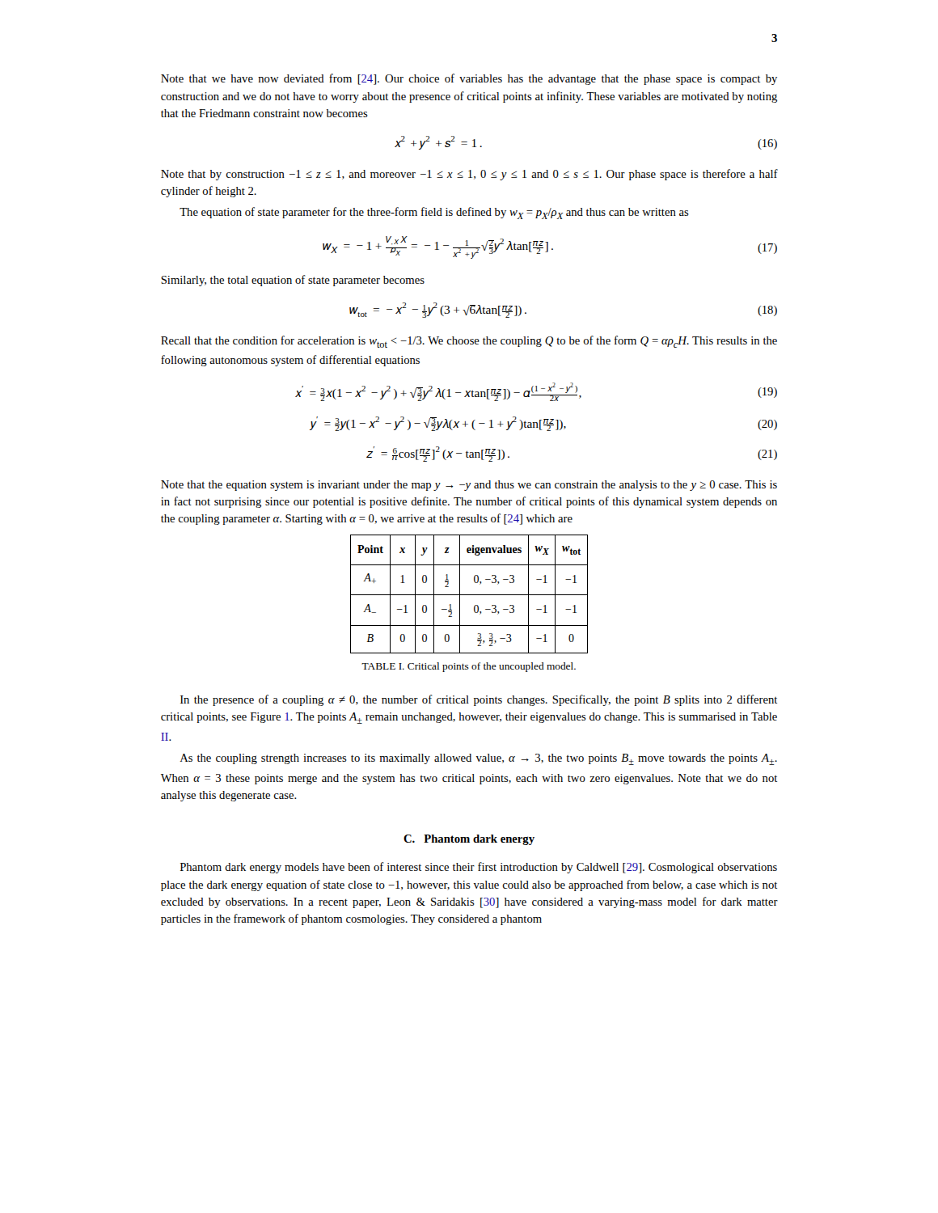3
Note that we have now deviated from [24]. Our choice of variables has the advantage that the phase space is compact by construction and we do not have to worry about the presence of critical points at infinity. These variables are motivated by noting that the Friedmann constraint now becomes
x2 + y2 + s2 = 1 .
(16)
Note that by construction −1 ≤ z ≤ 1, and moreover −1 ≤ x ≤ 1, 0 ≤ y ≤ 1 and 0 ≤ s ≤ 1. Our phase space is therefore a half cylinder of height 2.
The equation of state parameter for the three-form field is defined by wX = pX/ρX and thus can be written as
wX = −1 + V,XX ρX = −1 − 1 x2+y2 23 y2 λ tan [ πz2 ] .
(17)
Similarly, the total equation of state parameter becomes
wtot = −x2 − 13 y2 ( 3 + 6 λ tan [ πz2 ] ) .
(18)
Recall that the condition for acceleration is wtot < −1/3. We choose the coupling Q to be of the form Q = αρcH. This results in the following autonomous system of differential equations
x′ = 32 x (1−x2−y2) + 32 y2 λ ( 1 − x tan [πz2] ) − α (1−x2−y2) 2x ,
(19)
y′ = 32 y (1−x2−y2) − 32 y λ ( x + (−1+y2) tan [πz2] ) ,
(20)
z′ = 6π cos[πz2] 2 ( x − tan [πz2] ) .
(21)
Note that the equation system is invariant under the map y → −y and thus we can constrain the analysis to the y ≥ 0 case. This is in fact not surprising since our potential is positive definite. The number of critical points of this dynamical system depends on the coupling parameter α. Starting with α = 0, we arrive at the results of [24] which are
| Point | x | y | z | eigenvalues | w X | w tot |
| --- | --- | --- | --- | --- | --- | --- |
| A + | 1 | 0 | 1 2 | 0, −3, −3 | −1 | −1 |
| A − | −1 | 0 | − 1 2 | 0, −3, −3 | −1 | −1 |
| B | 0 | 0 | 0 | 3 2 , 3 2 , −3 | −1 | 0 |
TABLE I. Critical points of the uncoupled model.
In the presence of a coupling α ≠ 0, the number of critical points changes. Specifically, the point B splits into 2 different critical points, see Figure 1. The points A± remain unchanged, however, their eigenvalues do change. This is summarised in Table II.
As the coupling strength increases to its maximally allowed value, α → 3, the two points B± move towards the points A±. When α = 3 these points merge and the system has two critical points, each with two zero eigenvalues. Note that we do not analyse this degenerate case.
C. Phantom dark energy
Phantom dark energy models have been of interest since their first introduction by Caldwell [29]. Cosmological observations place the dark energy equation of state close to −1, however, this value could also be approached from below, a case which is not excluded by observations. In a recent paper, Leon & Saridakis [30] have considered a varying-mass model for dark matter particles in the framework of phantom cosmologies. They considered a phantom